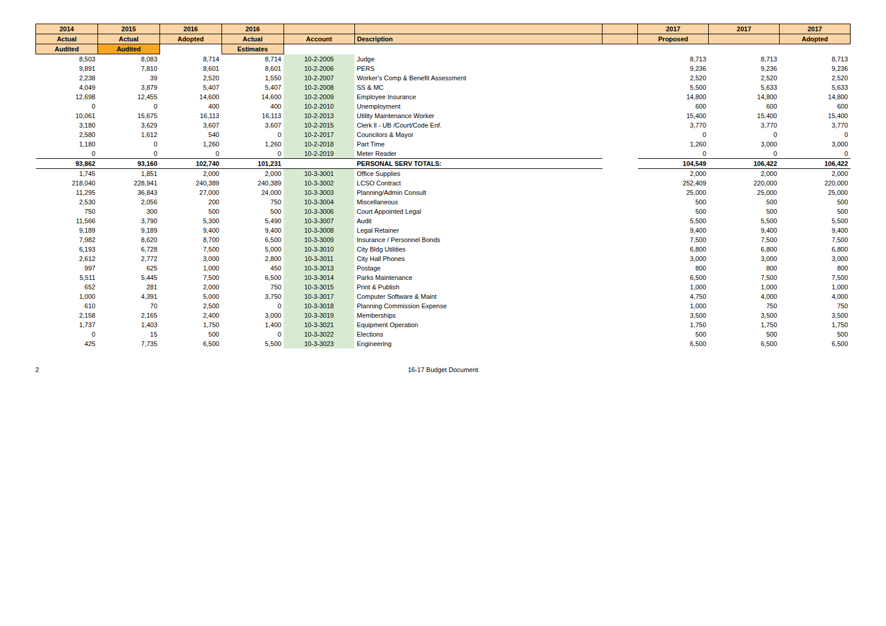| 2014 | 2015 | 2016 | 2016 | | | | 2017 | 2017 | 2017 |
| --- | --- | --- | --- | --- | --- | --- | --- | --- | --- |
| Actual | Actual | Adopted | Actual | Account | Description | | Proposed | | Adopted |
| Audited | Audited | | Estimates | | | | | | |
| 8,503 | 8,083 | 8,714 | 8,714 | 10-2-2005 | Judge | | 8,713 | 8,713 | 8,713 |
| 9,891 | 7,810 | 8,601 | 8,601 | 10-2-2006 | PERS | | 9,236 | 9,236 | 9,236 |
| 2,238 | 39 | 2,520 | 1,550 | 10-2-2007 | Worker's Comp & Benefit Assessment | | 2,520 | 2,520 | 2,520 |
| 4,049 | 3,879 | 5,407 | 5,407 | 10-2-2008 | SS & MC | | 5,500 | 5,633 | 5,633 |
| 12,698 | 12,455 | 14,600 | 14,600 | 10-2-2009 | Employee Insurance | | 14,800 | 14,800 | 14,800 |
| 0 | 0 | 400 | 400 | 10-2-2010 | Unemployment | | 600 | 600 | 600 |
| 10,061 | 15,675 | 16,113 | 16,113 | 10-2-2013 | Utility Maintenance Worker | | 15,400 | 15,400 | 15,400 |
| 3,180 | 3,629 | 3,607 | 3,607 | 10-2-2015 | Clerk ll - UB /Court/Code Enf. | | 3,770 | 3,770 | 3,770 |
| 2,580 | 1,612 | 540 | 0 | 10-2-2017 | Councilors & Mayor | | 0 | 0 | 0 |
| 1,180 | 0 | 1,260 | 1,260 | 10-2-2018 | Part Time | | 1,260 | 3,000 | 3,000 |
| 0 | 0 | 0 | 0 | 10-2-2019 | Meter Reader | | 0 | 0 | 0 |
| 93,862 | 93,160 | 102,740 | 101,231 | | PERSONAL SERV TOTALS: | | 104,549 | 106,422 | 106,422 |
| 1,745 | 1,851 | 2,000 | 2,000 | 10-3-3001 | Office Supplies | | 2,000 | 2,000 | 2,000 |
| 218,040 | 228,941 | 240,389 | 240,389 | 10-3-3002 | LCSO Contract | | 252,409 | 220,000 | 220,000 |
| 11,295 | 36,843 | 27,000 | 24,000 | 10-3-3003 | Planning/Admin Consult | | 25,000 | 25,000 | 25,000 |
| 2,530 | 2,056 | 200 | 750 | 10-3-3004 | Miscellaneous | | 500 | 500 | 500 |
| 750 | 300 | 500 | 500 | 10-3-3006 | Court Appointed Legal | | 500 | 500 | 500 |
| 11,566 | 3,790 | 5,300 | 5,490 | 10-3-3007 | Audit | | 5,500 | 5,500 | 5,500 |
| 9,189 | 9,189 | 9,400 | 9,400 | 10-3-3008 | Legal Retainer | | 9,400 | 9,400 | 9,400 |
| 7,982 | 8,620 | 8,700 | 6,500 | 10-3-3009 | Insurance / Personnel Bonds | | 7,500 | 7,500 | 7,500 |
| 6,193 | 6,728 | 7,500 | 5,000 | 10-3-3010 | City Bldg Utilities | | 6,800 | 6,800 | 6,800 |
| 2,612 | 2,772 | 3,000 | 2,800 | 10-3-3011 | City Hall Phones | | 3,000 | 3,000 | 3,000 |
| 997 | 625 | 1,000 | 450 | 10-3-3013 | Postage | | 800 | 800 | 800 |
| 5,511 | 5,445 | 7,500 | 6,500 | 10-3-3014 | Parks Maintenance | | 6,500 | 7,500 | 7,500 |
| 652 | 281 | 2,000 | 750 | 10-3-3015 | Print & Publish | | 1,000 | 1,000 | 1,000 |
| 1,000 | 4,391 | 5,000 | 3,750 | 10-3-3017 | Computer Software & Maint | | 4,750 | 4,000 | 4,000 |
| 610 | 70 | 2,500 | 0 | 10-3-3018 | Planning Commission Expense | | 1,000 | 750 | 750 |
| 2,158 | 2,165 | 2,400 | 3,000 | 10-3-3019 | Memberships | | 3,500 | 3,500 | 3,500 |
| 1,737 | 1,403 | 1,750 | 1,400 | 10-3-3021 | Equipment Operation | | 1,750 | 1,750 | 1,750 |
| 0 | 15 | 500 | 0 | 10-3-3022 | Elections | | 500 | 500 | 500 |
| 425 | 7,735 | 6,500 | 5,500 | 10-3-3023 | Engineering | | 6,500 | 6,500 | 6,500 |
2
16-17 Budget Document